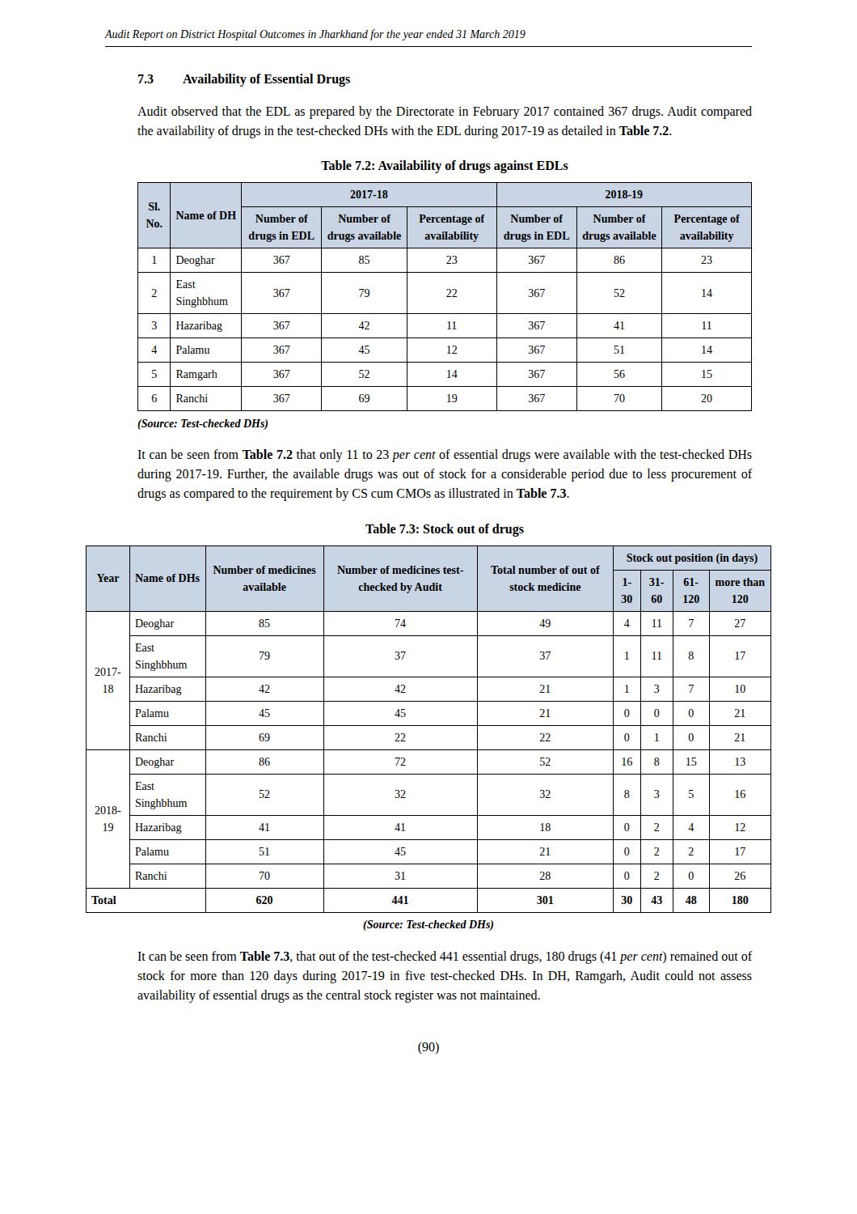Audit Report on District Hospital Outcomes in Jharkhand for the year ended 31 March 2019
7.3 Availability of Essential Drugs
Audit observed that the EDL as prepared by the Directorate in February 2017 contained 367 drugs. Audit compared the availability of drugs in the test-checked DHs with the EDL during 2017-19 as detailed in Table 7.2.
Table 7.2: Availability of drugs against EDLs
| Sl. No. | Name of DH | 2017-18 | 2018-19 |
| --- | --- | --- | --- |
| Number of drugs in EDL | Number of drugs available | Percentage of availability | Number of drugs in EDL | Number of drugs available | Percentage of availability |
| 1 | Deoghar | 367 | 85 | 23 | 367 | 86 | 23 |
| 2 | East Singhbhum | 367 | 79 | 22 | 367 | 52 | 14 |
| 3 | Hazaribag | 367 | 42 | 11 | 367 | 41 | 11 |
| 4 | Palamu | 367 | 45 | 12 | 367 | 51 | 14 |
| 5 | Ramgarh | 367 | 52 | 14 | 367 | 56 | 15 |
| 6 | Ranchi | 367 | 69 | 19 | 367 | 70 | 20 |
(Source: Test-checked DHs)
It can be seen from Table 7.2 that only 11 to 23 per cent of essential drugs were available with the test-checked DHs during 2017-19. Further, the available drugs was out of stock for a considerable period due to less procurement of drugs as compared to the requirement by CS cum CMOs as illustrated in Table 7.3.
Table 7.3: Stock out of drugs
| Year | Name of DHs | Number of medicines available | Number of medicines test-checked by Audit | Total number of out of stock medicine | Stock out position (in days) |
| --- | --- | --- | --- | --- | --- |
| 1-30 | 31-60 | 61-120 | more than 120 |
| 2017-18 | Deoghar | 85 | 74 | 49 | 4 | 11 | 7 | 27 |
| East Singhbhum | 79 | 37 | 37 | 1 | 11 | 8 | 17 |
| Hazaribag | 42 | 42 | 21 | 1 | 3 | 7 | 10 |
| Palamu | 45 | 45 | 21 | 0 | 0 | 0 | 21 |
| Ranchi | 69 | 22 | 22 | 0 | 1 | 0 | 21 |
| 2018-19 | Deoghar | 86 | 72 | 52 | 16 | 8 | 15 | 13 |
| East Singhbhum | 52 | 32 | 32 | 8 | 3 | 5 | 16 |
| Hazaribag | 41 | 41 | 18 | 0 | 2 | 4 | 12 |
| Palamu | 51 | 45 | 21 | 0 | 2 | 2 | 17 |
| Ranchi | 70 | 31 | 28 | 0 | 2 | 0 | 26 |
| Total | 620 | 441 | 301 | 30 | 43 | 48 | 180 |
(Source: Test-checked DHs)
It can be seen from Table 7.3, that out of the test-checked 441 essential drugs, 180 drugs (41 per cent) remained out of stock for more than 120 days during 2017-19 in five test-checked DHs. In DH, Ramgarh, Audit could not assess availability of essential drugs as the central stock register was not maintained.
(90)